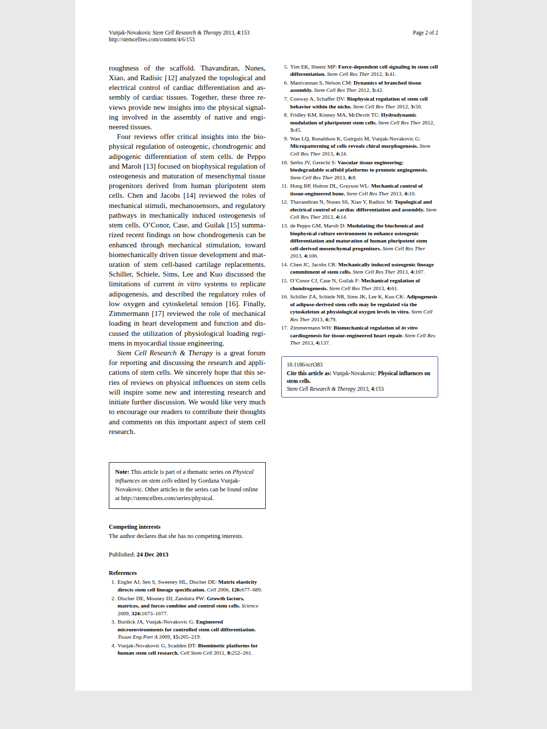Vunjak-Novakovic Stem Cell Research & Therapy 2013, 4:153
http://stemcellres.com/content/4/6/153
Page 2 of 2
roughness of the scaffold. Thavandiran, Nunes, Xiao, and Radisic [12] analyzed the topological and electrical control of cardiac differentiation and assembly of cardiac tissues. Together, these three reviews provide new insights into the physical signaling involved in the assembly of native and engineered tissues.
Four reviews offer critical insights into the biophysical regulation of osteogenic, chondrogenic and adipogenic differentiation of stem cells. de Peppo and Marolt [13] focused on biophysical regulation of osteogenesis and maturation of mesenchymal tissue progenitors derived from human pluripotent stem cells. Chen and Jacobs [14] reviewed the roles of mechanical stimuli, mechanosensors, and regulatory pathways in mechanically induced osteogenesis of stem cells. O’Conor, Case, and Guilak [15] summarized recent findings on how chondrogenesis can be enhanced through mechanical stimulation, toward biomechanically driven tissue development and maturation of stem cell-based cartilage replacements. Schiller, Schiele, Sims, Lee and Kuo discussed the limitations of current in vitro systems to replicate adipogenesis, and described the regulatory roles of low oxygen and cytoskeletal tension [16]. Finally, Zimmermann [17] reviewed the role of mechanical loading in heart development and function and discussed the utilization of physiological loading regimens in myocardial tissue engineering.
Stem Cell Research & Therapy is a great forum for reporting and discussing the research and applications of stem cells. We sincerely hope that this series of reviews on physical influences on stem cells will inspire some new and interesting research and initiate further discussion. We would like very much to encourage our readers to contribute their thoughts and comments on this important aspect of stem cell research.
Note: This article is part of a thematic series on Physical influences on stem cells edited by Gordana Vunjak-Novakovic. Other articles in the series can be found online at http://stemcellres.com/series/physical.
Competing interests
The author declares that she has no competing interests.
Published: 24 Dec 2013
References
Engler AJ, Sen S, Sweeney HL, Discher DE: Matrix elasticity directs stem cell lineage specification. Cell 2006, 126: 677–689.
Discher DE, Mooney DJ, Zandstra PW: Growth factors, matrices, and forces combine and control stem cells. Science 2009, 324: 1673–1677.
Burdick JA, Vunjak-Novakovic G: Engineered microenvironments for controlled stem cell differentiation. Tissue Eng Part A 2009, 15: 205–219.
Vunjak-Novakovic G, Scadden DT: Biomimetic platforms for human stem cell research. Cell Stem Cell 2011, 8: 252–261.
Yim EK, Sheetz MP: Force-dependent cell signaling in stem cell differentiation. Stem Cell Res Ther 2012, 3: 41.
Manivannan S, Nelson CM: Dynamics of branched tissue assembly. Stem Cell Res Ther 2012, 3: 42.
Conway A, Schaffer DV: Biophysical regulation of stem cell behavior within the niche. Stem Cell Res Ther 2012, 3: 50.
Fridley KM, Kinney MA, McDevitt TC: Hydrodynamic modulation of pluripotent stem cells. Stem Cell Res Ther 2012, 3: 45.
Wan LQ, Ronaldson K, Guirguis M, Vunjak-Novakovic G: Micropatterning of cells reveals chiral morphogenesis. Stem Cell Res Ther 2013, 4: 24.
Serbo JV, Gerecht S: Vascular tissue engineering: biodegradable scaffold platforms to promote angiogenesis. Stem Cell Res Ther 2013, 4: 8.
Hung BP, Hutton DL, Grayson WL: Mechanical control of tissue-engineered bone. Stem Cell Res Ther 2013, 4: 10.
Thavandiran N, Nunes SS, Xiao Y, Radisic M: Topological and electrical control of cardiac differentiation and assembly. Stem Cell Res Ther 2013, 4: 14.
de Peppo GM, Marolt D: Modulating the biochemical and biophysical culture environment to enhance osteogenic differentiation and maturation of human pluripotent stem cell-derived mesenchymal progenitors. Stem Cell Res Ther 2013, 4: 106.
Chen JC, Jacobs CR: Mechanically induced osteogenic lineage commitment of stem cells. Stem Cell Res Ther 2013, 4: 107.
O’Conor CJ, Case N, Guilak F: Mechanical regulation of chondrogenesis. Stem Cell Res Ther 2013, 4: 61.
Schiller ZA, Schiele NR, Sims JK, Lee K, Kuo CK: Adipogenesis of adipose-derived stem cells may be regulated via the cytoskeleton at physiological oxygen levels in vitro. Stem Cell Res Ther 2013, 4: 79.
Zimmermann WH: Biomechanical regulation of in vitro cardiogenesis for tissue-engineered heart repair. Stem Cell Res Ther 2013, 4: 137.
10.1186/scrt383
Cite this article as: Vunjak-Novakovic: Physical influences on stem cells.
Stem Cell Research & Therapy 2013, 4:153